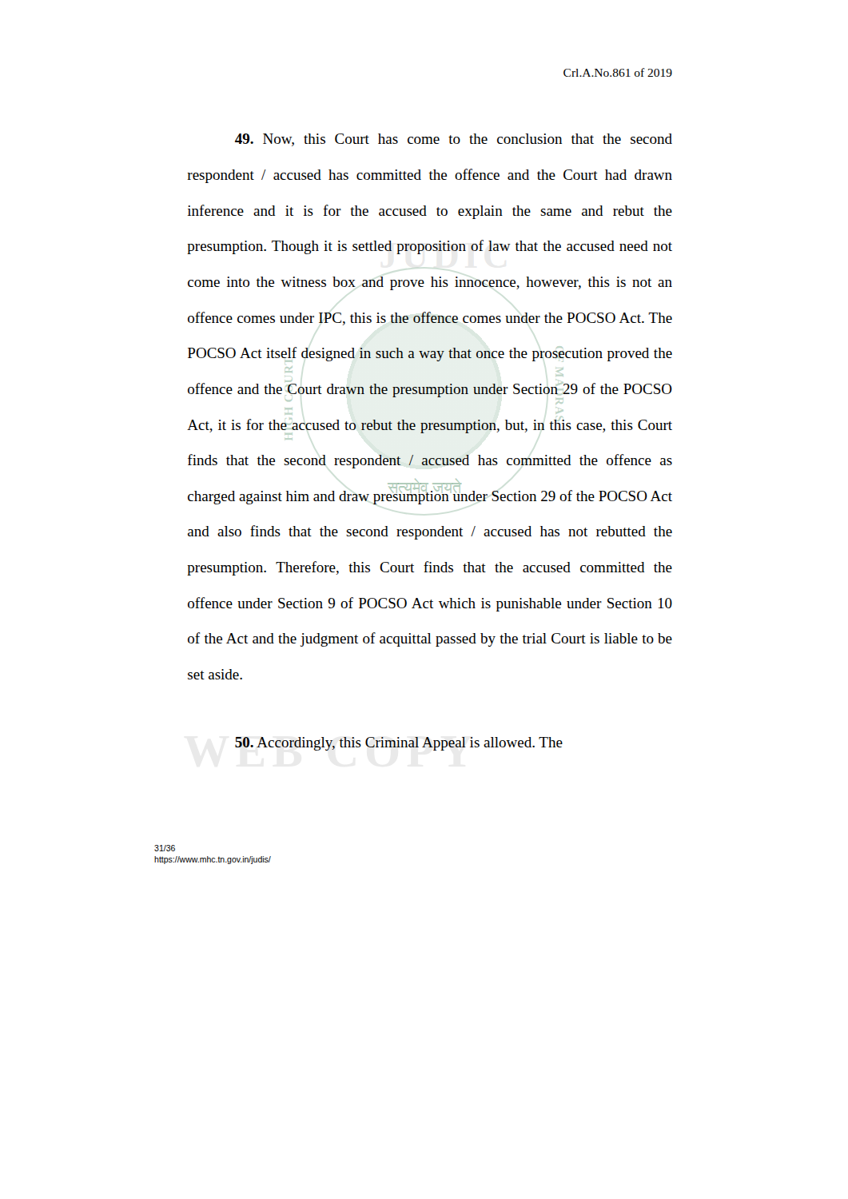JUDIC
HIGH COURT OF MADRAS
WEB COPY
Crl.A.No.861 of 2019
49. Now, this Court has come to the conclusion that the second respondent / accused has committed the offence and the Court had drawn inference and it is for the accused to explain the same and rebut the presumption. Though it is settled proposition of law that the accused need not come into the witness box and prove his innocence, however, this is not an offence comes under IPC, this is the offence comes under the POCSO Act. The POCSO Act itself designed in such a way that once the prosecution proved the offence and the Court drawn the presumption under Section 29 of the POCSO Act, it is for the accused to rebut the presumption, but, in this case, this Court finds that the second respondent / accused has committed the offence as charged against him and draw presumption under Section 29 of the POCSO Act and also finds that the second respondent / accused has not rebutted the presumption. Therefore, this Court finds that the accused committed the offence under Section 9 of POCSO Act which is punishable under Section 10 of the Act and the judgment of acquittal passed by the trial Court is liable to be set aside.
50. Accordingly, this Criminal Appeal is allowed. The
31/36
https://www.mhc.tn.gov.in/judis/